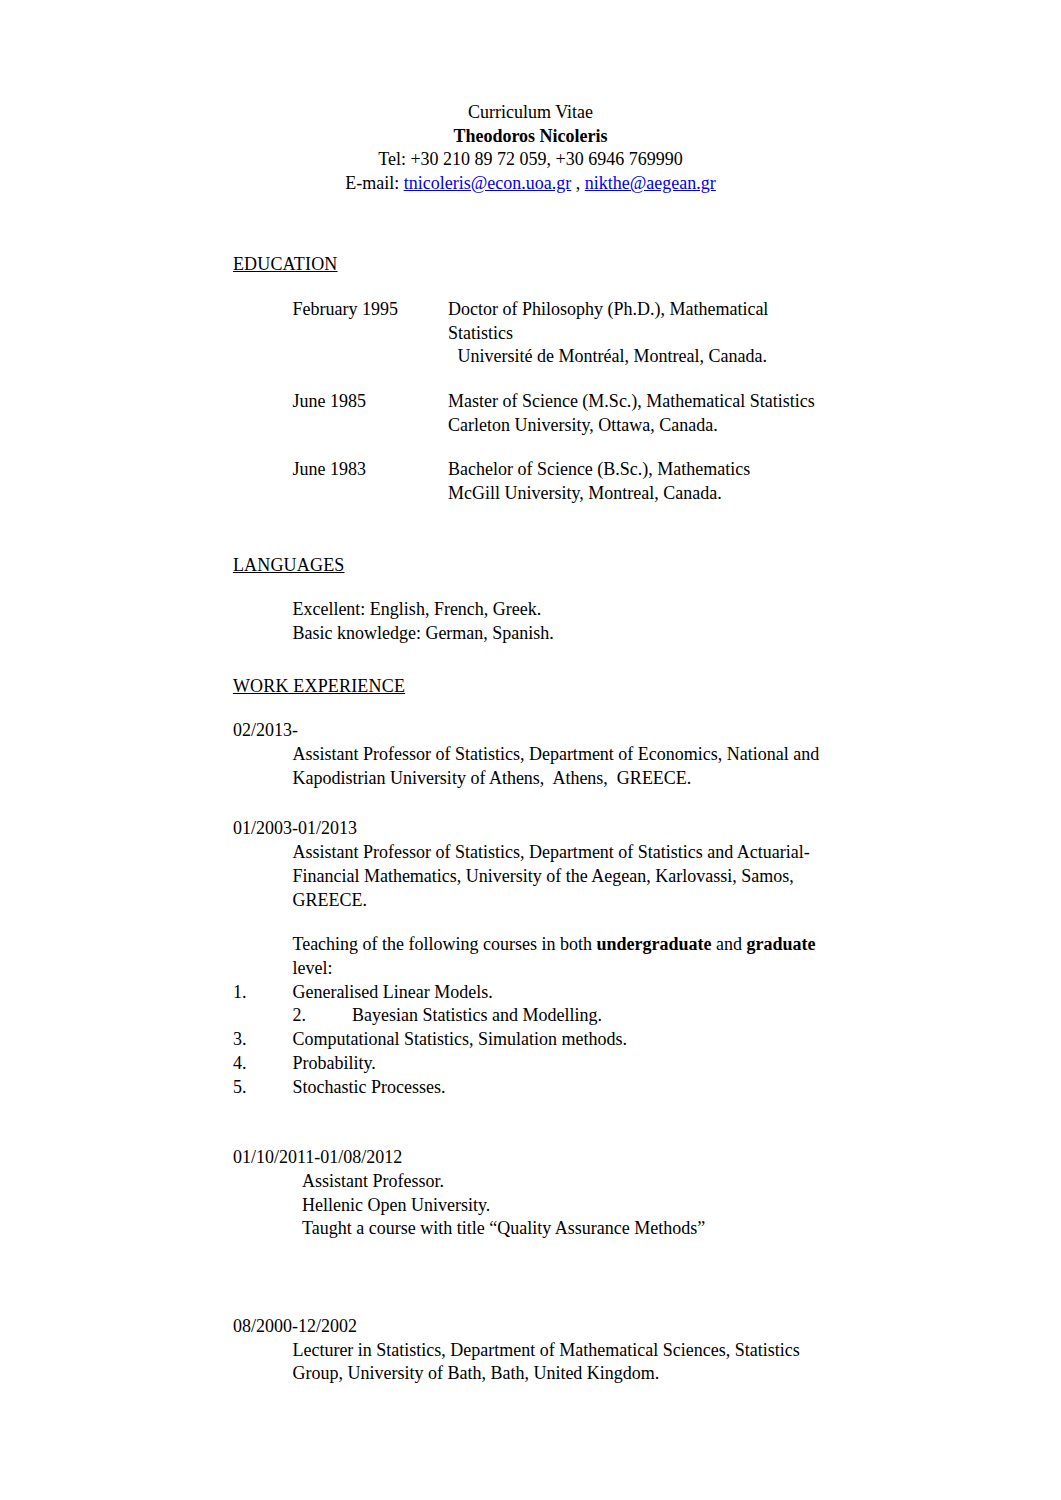Curriculum Vitae
Theodoros Nicoleris
Tel: +30 210 89 72 059, +30 6946 769990
E-mail: tnicoleris@econ.uoa.gr , nikthe@aegean.gr
EDUCATION
February 1995
Doctor of Philosophy (Ph.D.), Mathematical Statistics
Université de Montréal, Montreal, Canada.
June 1985
Master of Science (M.Sc.), Mathematical Statistics
Carleton University, Ottawa, Canada.
June 1983
Bachelor of Science (B.Sc.), Mathematics
McGill University, Montreal, Canada.
LANGUAGES
Excellent: English, French, Greek.
Basic knowledge: German, Spanish.
WORK EXPERIENCE
02/2013-
Assistant Professor of Statistics, Department of Economics, National and Kapodistrian University of Athens, Athens, GREECE.
01/2003-01/2013
Assistant Professor of Statistics, Department of Statistics and Actuarial-Financial Mathematics, University of the Aegean, Karlovassi, Samos, GREECE.
Teaching of the following courses in both undergraduate and graduate level:
1. Generalised Linear Models.
2. Bayesian Statistics and Modelling.
3. Computational Statistics, Simulation methods.
4. Probability.
5. Stochastic Processes.
01/10/2011-01/08/2012
Assistant Professor.
Hellenic Open University.
Taught a course with title “Quality Assurance Methods”
08/2000-12/2002
Lecturer in Statistics, Department of Mathematical Sciences, Statistics Group, University of Bath, Bath, United Kingdom.